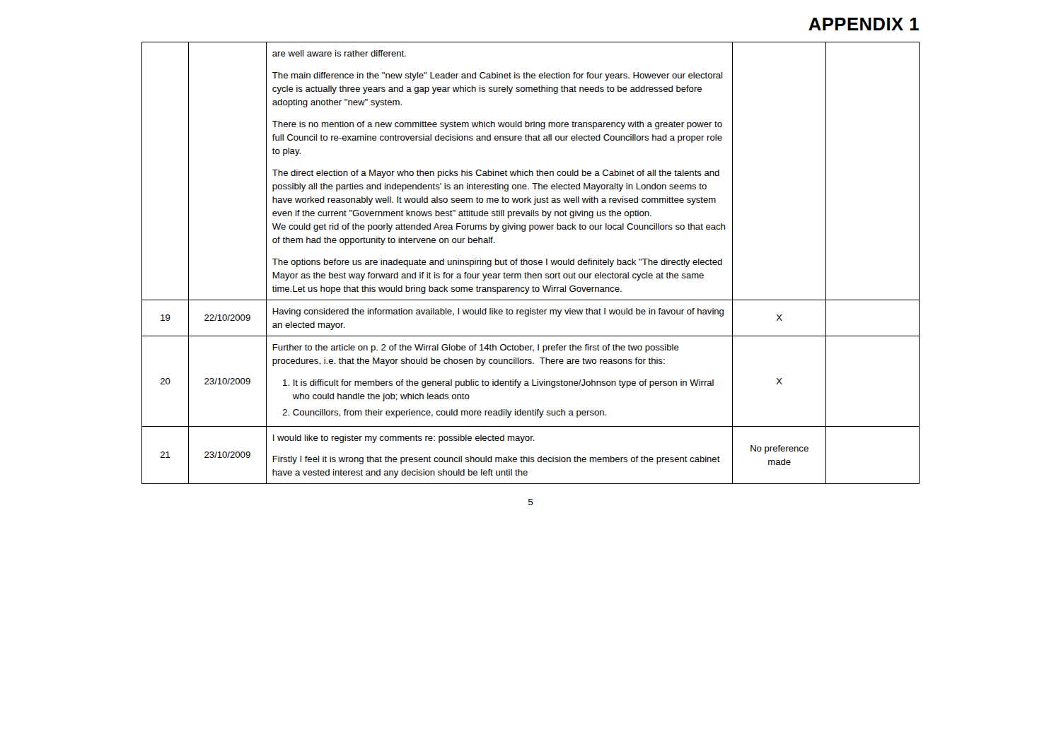APPENDIX 1
| | | are well aware is rather different. The main difference in the "new style" Leader and Cabinet is the election for four years. However our electoral cycle is actually three years and a gap year which is surely something that needs to be addressed before adopting another "new" system. There is no mention of a new committee system which would bring more transparency with a greater power to full Council to re-examine controversial decisions and ensure that all our elected Councillors had a proper role to play. The direct election of a Mayor who then picks his Cabinet which then could be a Cabinet of all the talents and possibly all the parties and independents' is an interesting one. The elected Mayoralty in London seems to have worked reasonably well. It would also seem to me to work just as well with a revised committee system even if the current "Government knows best" attitude still prevails by not giving us the option. We could get rid of the poorly attended Area Forums by giving power back to our local Councillors so that each of them had the opportunity to intervene on our behalf. The options before us are inadequate and uninspiring but of those I would definitely back "The directly elected Mayor as the best way forward and if it is for a four year term then sort out our electoral cycle at the same time.Let us hope that this would bring back some transparency to Wirral Governance. | | |
| 19 | 22/10/2009 | Having considered the information available, I would like to register my view that I would be in favour of having an elected mayor. | X | |
| 20 | 23/10/2009 | Further to the article on p. 2 of the Wirral Globe of 14th October, I prefer the first of the two possible procedures, i.e. that the Mayor should be chosen by councillors. There are two reasons for this: It is difficult for members of the general public to identify a Livingstone/Johnson type of person in Wirral who could handle the job; which leads onto Councillors, from their experience, could more readily identify such a person. | X | |
| 21 | 23/10/2009 | I would like to register my comments re: possible elected mayor. Firstly I feel it is wrong that the present council should make this decision the members of the present cabinet have a vested interest and any decision should be left until the | No preference made | |
5